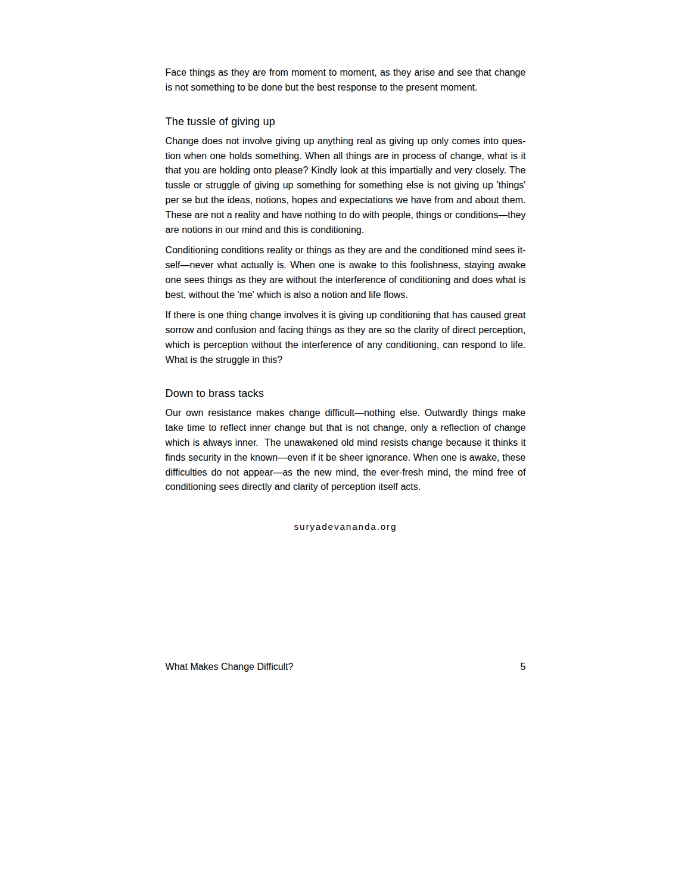Face things as they are from moment to moment, as they arise and see that change is not something to be done but the best response to the present moment.
The tussle of giving up
Change does not involve giving up anything real as giving up only comes into question when one holds something. When all things are in process of change, what is it that you are holding onto please? Kindly look at this impartially and very closely. The tussle or struggle of giving up something for something else is not giving up 'things' per se but the ideas, notions, hopes and expectations we have from and about them. These are not a reality and have nothing to do with people, things or conditions—they are notions in our mind and this is conditioning.
Conditioning conditions reality or things as they are and the conditioned mind sees itself—never what actually is. When one is awake to this foolishness, staying awake one sees things as they are without the interference of conditioning and does what is best, without the 'me' which is also a notion and life flows.
If there is one thing change involves it is giving up conditioning that has caused great sorrow and confusion and facing things as they are so the clarity of direct perception, which is perception without the interference of any conditioning, can respond to life. What is the struggle in this?
Down to brass tacks
Our own resistance makes change difficult—nothing else. Outwardly things make take time to reflect inner change but that is not change, only a reflection of change which is always inner. The unawakened old mind resists change because it thinks it finds security in the known—even if it be sheer ignorance. When one is awake, these difficulties do not appear—as the new mind, the ever-fresh mind, the mind free of conditioning sees directly and clarity of perception itself acts.
suryadevananda.org
What Makes Change Difficult?
5